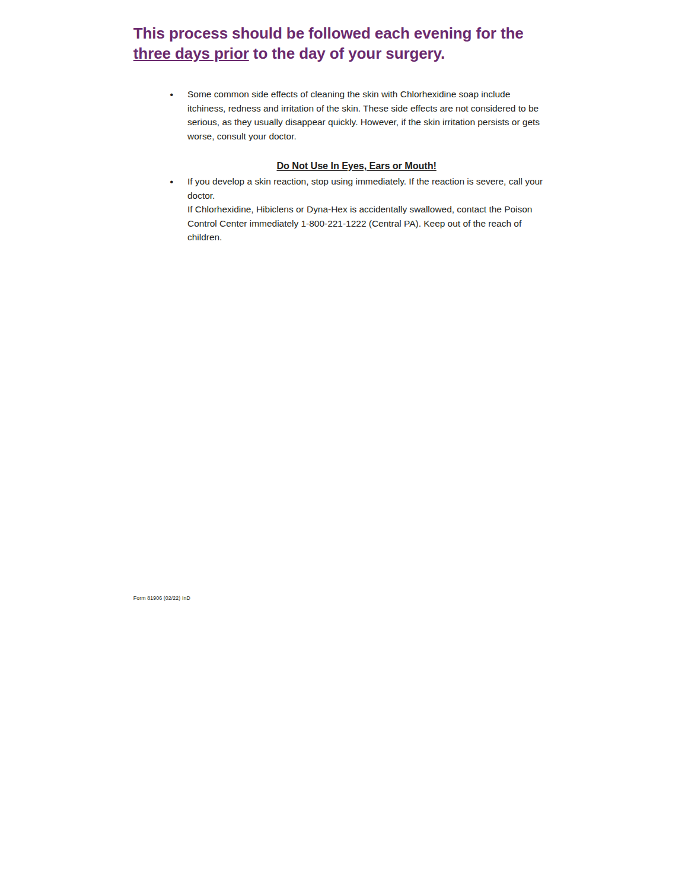This process should be followed each evening for the three days prior to the day of your surgery.
Some common side effects of cleaning the skin with Chlorhexidine soap include itchiness, redness and irritation of the skin. These side effects are not considered to be serious, as they usually disappear quickly. However, if the skin irritation persists or gets worse, consult your doctor.
Do Not Use In Eyes, Ears or Mouth!
If you develop a skin reaction, stop using immediately. If the reaction is severe, call your doctor.
If Chlorhexidine, Hibiclens or Dyna-Hex is accidentally swallowed, contact the Poison Control Center immediately 1-800-221-1222 (Central PA). Keep out of the reach of children.
Form 81906 (02/22) InD